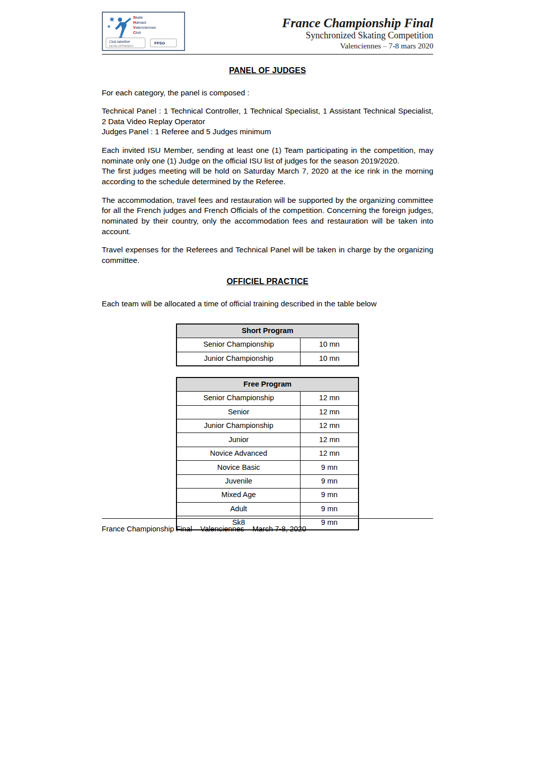Skate Hainaut Valenciennes Club Club labellisé DEVELOPPEMENT FFSG
France Championship Final
Synchronized Skating Competition
Valenciennes – 7-8 mars 2020
PANEL OF JUDGES
For each category, the panel is composed :
Technical Panel : 1 Technical Controller, 1 Technical Specialist, 1 Assistant Technical Specialist, 2 Data Video Replay Operator
Judges Panel : 1 Referee and 5 Judges minimum
Each invited ISU Member, sending at least one (1) Team participating in the competition, may nominate only one (1) Judge on the official ISU list of judges for the season 2019/2020.
The first judges meeting will be hold on Saturday March 7, 2020 at the ice rink in the morning according to the schedule determined by the Referee.
The accommodation, travel fees and restauration will be supported by the organizing committee for all the French judges and French Officials of the competition. Concerning the foreign judges, nominated by their country, only the accommodation fees and restauration will be taken into account.
Travel expenses for the Referees and Technical Panel will be taken in charge by the organizing committee.
OFFICIEL PRACTICE
Each team will be allocated a time of official training described in the table below
| Short Program |
| --- |
| Senior Championship | 10 mn |
| Junior Championship | 10 mn |
| Free Program |
| --- |
| Senior Championship | 12 mn |
| Senior | 12 mn |
| Junior Championship | 12 mn |
| Junior | 12 mn |
| Novice Advanced | 12 mn |
| Novice Basic | 9 mn |
| Juvenile | 9 mn |
| Mixed Age | 9 mn |
| Adult | 9 mn |
| Sk8 | 9 mn |
France Championship Final – Valenciennes – March 7-8, 2020